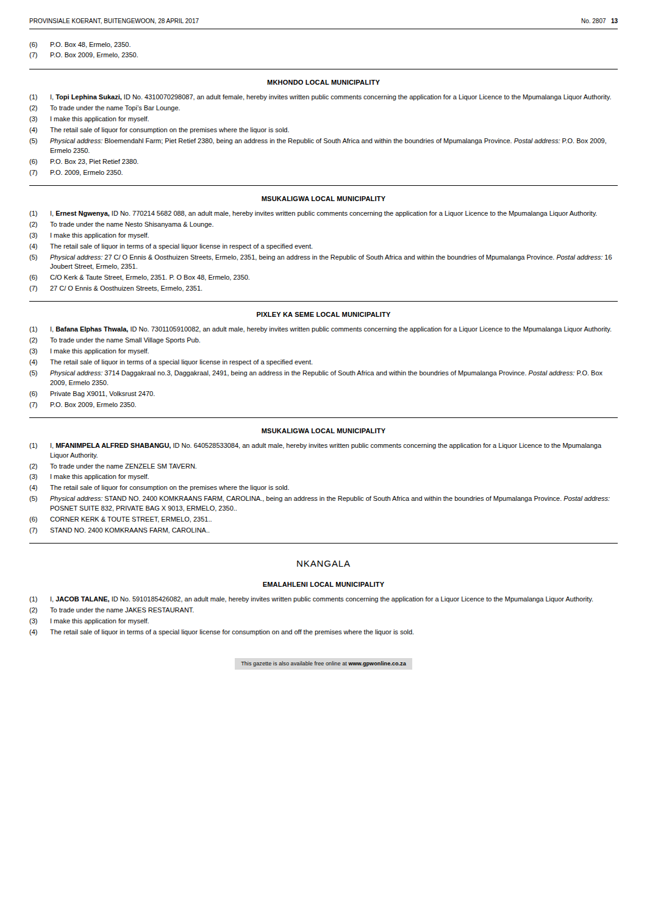PROVINSIALE KOERANT, BUITENGEWOON, 28 APRIL 2017
No. 2807 13
(6) P.O. Box 48, Ermelo, 2350.
(7) P.O. Box 2009, Ermelo, 2350.
MKHONDO LOCAL MUNICIPALITY
(1) I, Topi Lephina Sukazi, ID No. 4310070298087, an adult female, hereby invites written public comments concerning the application for a Liquor Licence to the Mpumalanga Liquor Authority.
(2) To trade under the name Topi’s Bar Lounge.
(3) I make this application for myself.
(4) The retail sale of liquor for consumption on the premises where the liquor is sold.
(5) Physical address: Bloemendahl Farm; Piet Retief 2380, being an address in the Republic of South Africa and within the boundries of Mpumalanga Province. Postal address: P.O. Box 2009, Ermelo 2350.
(6) P.O. Box 23, Piet Retief 2380.
(7) P.O. 2009, Ermelo 2350.
MSUKALIGWA LOCAL MUNICIPALITY
(1) I, Ernest Ngwenya, ID No. 770214 5682 088, an adult male, hereby invites written public comments concerning the application for a Liquor Licence to the Mpumalanga Liquor Authority.
(2) To trade under the name Nesto Shisanyama & Lounge.
(3) I make this application for myself.
(4) The retail sale of liquor in terms of a special liquor license in respect of a specified event.
(5) Physical address: 27 C/ O Ennis & Oosthuizen Streets, Ermelo, 2351, being an address in the Republic of South Africa and within the boundries of Mpumalanga Province. Postal address: 16 Joubert Street, Ermelo, 2351.
(6) C/O Kerk & Taute Street, Ermelo, 2351. P. O Box 48, Ermelo, 2350.
(7) 27 C/ O Ennis & Oosthuizen Streets, Ermelo, 2351.
PIXLEY KA SEME LOCAL MUNICIPALITY
(1) I, Bafana Elphas Thwala, ID No. 7301105910082, an adult male, hereby invites written public comments concerning the application for a Liquor Licence to the Mpumalanga Liquor Authority.
(2) To trade under the name Small Village Sports Pub.
(3) I make this application for myself.
(4) The retail sale of liquor in terms of a special liquor license in respect of a specified event.
(5) Physical address: 3714 Daggakraal no.3, Daggakraal, 2491, being an address in the Republic of South Africa and within the boundries of Mpumalanga Province. Postal address: P.O. Box 2009, Ermelo 2350.
(6) Private Bag X9011, Volksrust 2470.
(7) P.O. Box 2009, Ermelo 2350.
MSUKALIGWA LOCAL MUNICIPALITY
(1) I, MFANIMPELA ALFRED SHABANGU, ID No. 640528533084, an adult male, hereby invites written public comments concerning the application for a Liquor Licence to the Mpumalanga Liquor Authority.
(2) To trade under the name ZENZELE SM TAVERN.
(3) I make this application for myself.
(4) The retail sale of liquor for consumption on the premises where the liquor is sold.
(5) Physical address: STAND NO. 2400 KOMKRAANS FARM, CAROLINA., being an address in the Republic of South Africa and within the boundries of Mpumalanga Province. Postal address: POSNET SUITE 832, PRIVATE BAG X 9013, ERMELO, 2350..
(6) CORNER KERK & TOUTE STREET, ERMELO, 2351..
(7) STAND NO. 2400 KOMKRAANS FARM, CAROLINA..
NKANGALA
EMALAHLENI LOCAL MUNICIPALITY
(1) I, JACOB TALANE, ID No. 5910185426082, an adult male, hereby invites written public comments concerning the application for a Liquor Licence to the Mpumalanga Liquor Authority.
(2) To trade under the name JAKES RESTAURANT.
(3) I make this application for myself.
(4) The retail sale of liquor in terms of a special liquor license for consumption on and off the premises where the liquor is sold.
This gazette is also available free online at www.gpwonline.co.za